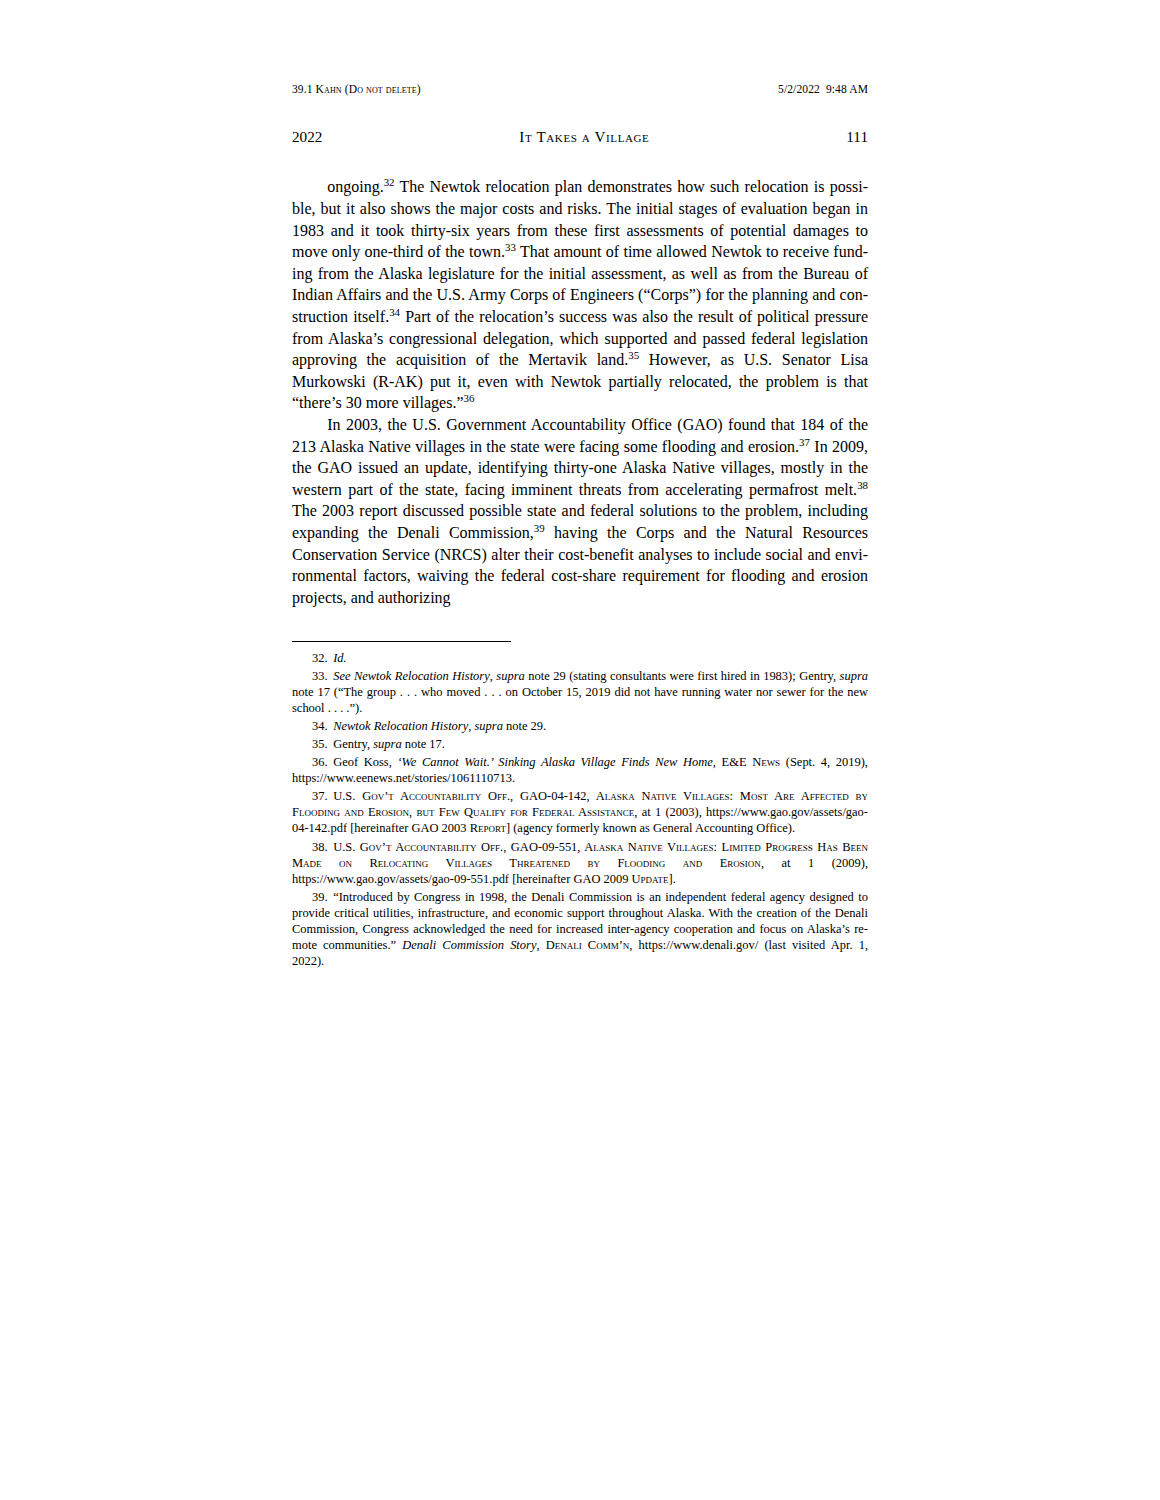39.1 Kahn (Do not delete) 5/2/2022 9:48 AM
2022 It Takes a Village 111
ongoing.32 The Newtok relocation plan demonstrates how such relocation is possible, but it also shows the major costs and risks. The initial stages of evaluation began in 1983 and it took thirty-six years from these first assessments of potential damages to move only one-third of the town.33 That amount of time allowed Newtok to receive funding from the Alaska legislature for the initial assessment, as well as from the Bureau of Indian Affairs and the U.S. Army Corps of Engineers (“Corps”) for the planning and construction itself.34 Part of the relocation’s success was also the result of political pressure from Alaska’s congressional delegation, which supported and passed federal legislation approving the acquisition of the Mertavik land.35 However, as U.S. Senator Lisa Murkowski (R-AK) put it, even with Newtok partially relocated, the problem is that “there’s 30 more villages.”36
In 2003, the U.S. Government Accountability Office (GAO) found that 184 of the 213 Alaska Native villages in the state were facing some flooding and erosion.37 In 2009, the GAO issued an update, identifying thirty-one Alaska Native villages, mostly in the western part of the state, facing imminent threats from accelerating permafrost melt.38 The 2003 report discussed possible state and federal solutions to the problem, including expanding the Denali Commission,39 having the Corps and the Natural Resources Conservation Service (NRCS) alter their cost-benefit analyses to include social and environmental factors, waiving the federal cost-share requirement for flooding and erosion projects, and authorizing
32. Id.
33. See Newtok Relocation History, supra note 29 (stating consultants were first hired in 1983); Gentry, supra note 17 (“The group . . . who moved . . . on October 15, 2019 did not have running water nor sewer for the new school . . . .”).
34. Newtok Relocation History, supra note 29.
35. Gentry, supra note 17.
36. Geof Koss, ‘We Cannot Wait.’ Sinking Alaska Village Finds New Home, E&E News (Sept. 4, 2019), https://www.eenews.net/stories/1061110713.
37. U.S. Gov’t Accountability Off., GAO-04-142, Alaska Native Villages: Most Are Affected by Flooding and Erosion, but Few Qualify for Federal Assistance, at 1 (2003), https://www.gao.gov/assets/gao-04-142.pdf [hereinafter GAO 2003 Report] (agency formerly known as General Accounting Office).
38. U.S. Gov’t Accountability Off., GAO-09-551, Alaska Native Villages: Limited Progress Has Been Made on Relocating Villages Threatened by Flooding and Erosion, at 1 (2009), https://www.gao.gov/assets/gao-09-551.pdf [hereinafter GAO 2009 Update].
39.“Introduced by Congress in 1998, the Denali Commission is an independent federal agency designed to provide critical utilities, infrastructure, and economic support throughout Alaska. With the creation of the Denali Commission, Congress acknowledged the need for increased inter-agency cooperation and focus on Alaska’s remote communities.” Denali Commission Story, Denali Comm’n, https://www.denali.gov/ (last visited Apr. 1, 2022).